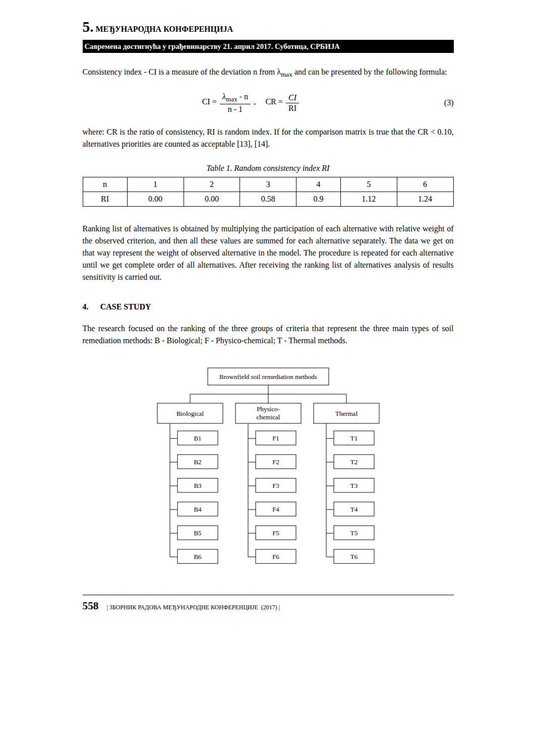5. МЕЂУНАРОДНА КОНФЕРЕНЦИЈА
Савремена достигнућа у грађевинарству 21. април 2017. Суботица, СРБИЈА
Consistency index - CI is a measure of the deviation n from λmax and can be presented by the following formula:
CI = λmax - n n - 1 , CR = CI RI
(3)
where: CR is the ratio of consistency, RI is random index. If for the comparison matrix is true that the CR < 0.10, alternatives priorities are counted as acceptable [13], [14].
Table 1. Random consistency index RI
| n | 1 | 2 | 3 | 4 | 5 | 6 |
| --- | --- | --- | --- | --- | --- | --- |
| RI | 0.00 | 0.00 | 0.58 | 0.9 | 1.12 | 1.24 |
Ranking list of alternatives is obtained by multiplying the participation of each alternative with relative weight of the observed criterion, and then all these values are summed for each alternative separately. The data we get on that way represent the weight of observed alternative in the model. The procedure is repeated for each alternative until we get complete order of all alternatives. After receiving the ranking list of alternatives analysis of results sensitivity is carried out.
4. CASE STUDY
The research focused on the ranking of the three groups of criteria that represent the three main types of soil remediation methods: B - Biological; F - Physico-chemical; T - Thermal methods.
Brownfield soil remediation methods Biological Physico- chemical Thermal B1 B2 B3 B4 B5 B6 F1 F2 F3 F4 F5 F6 T1 T2 T3 T4 T5 T6
558 | ЗБОРНИК РАДОВА МЕЂУНАРОДНЕ КОНФЕРЕНЦИЈЕ (2017) |